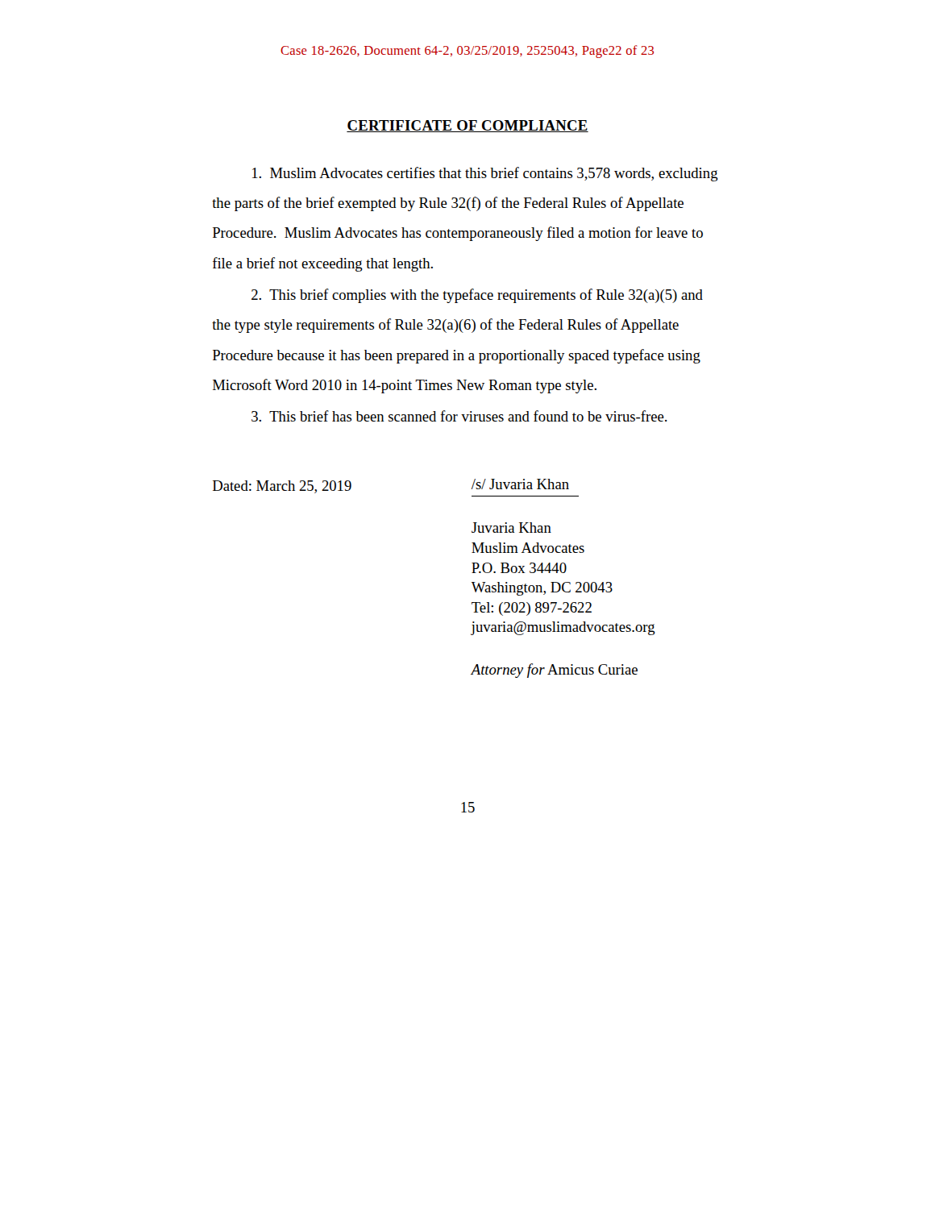Case 18-2626, Document 64-2, 03/25/2019, 2525043, Page22 of 23
CERTIFICATE OF COMPLIANCE
1. Muslim Advocates certifies that this brief contains 3,578 words, excluding the parts of the brief exempted by Rule 32(f) of the Federal Rules of Appellate Procedure. Muslim Advocates has contemporaneously filed a motion for leave to file a brief not exceeding that length.
2. This brief complies with the typeface requirements of Rule 32(a)(5) and the type style requirements of Rule 32(a)(6) of the Federal Rules of Appellate Procedure because it has been prepared in a proportionally spaced typeface using Microsoft Word 2010 in 14-point Times New Roman type style.
3. This brief has been scanned for viruses and found to be virus-free.
Dated: March 25, 2019
/s/ Juvaria Khan
Juvaria Khan
Muslim Advocates
P.O. Box 34440
Washington, DC 20043
Tel: (202) 897-2622
juvaria@muslimadvocates.org
Attorney for Amicus Curiae
15